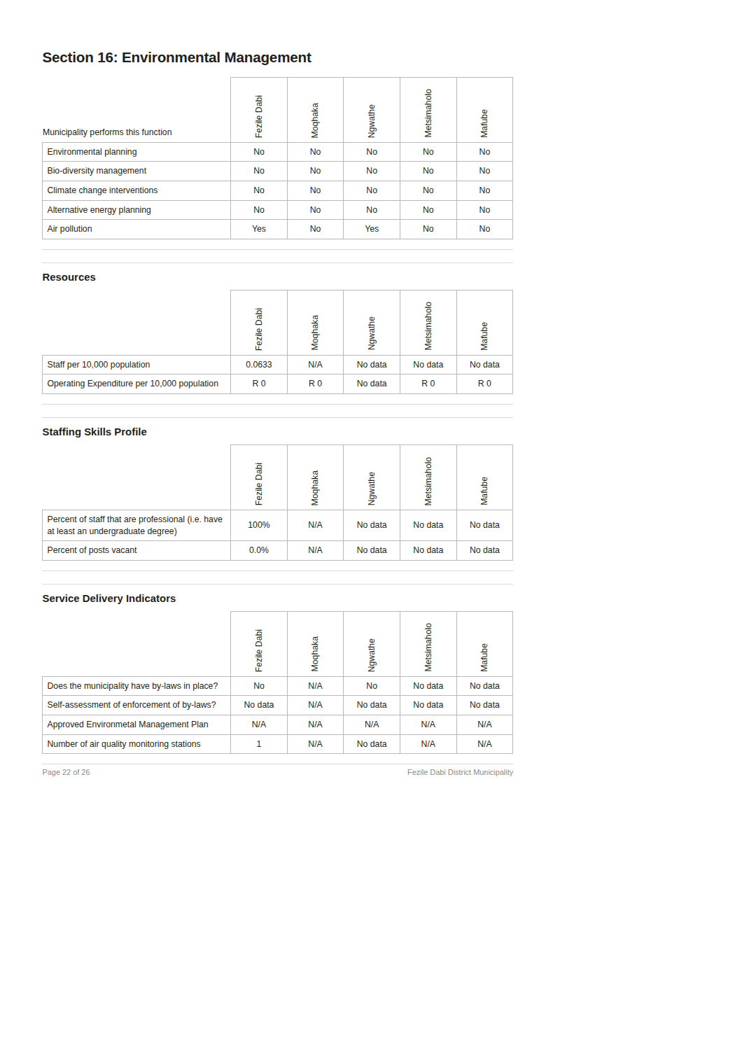Section 16: Environmental Management
| Municipality performs this function | Fezile Dabi | Moqhaka | Ngwathe | Metsimaholo | Mafube |
| --- | --- | --- | --- | --- | --- |
| Environmental planning | No | No | No | No | No |
| Bio-diversity management | No | No | No | No | No |
| Climate change interventions | No | No | No | No | No |
| Alternative energy planning | No | No | No | No | No |
| Air pollution | Yes | No | Yes | No | No |
Resources
| | Fezile Dabi | Moqhaka | Ngwathe | Metsimaholo | Mafube |
| --- | --- | --- | --- | --- | --- |
| Staff per 10,000 population | 0.0633 | N/A | No data | No data | No data |
| Operating Expenditure per 10,000 population | R 0 | R 0 | No data | R 0 | R 0 |
Staffing Skills Profile
| | Fezile Dabi | Moqhaka | Ngwathe | Metsimaholo | Mafube |
| --- | --- | --- | --- | --- | --- |
| Percent of staff that are professional (i.e. have at least an undergraduate degree) | 100% | N/A | No data | No data | No data |
| Percent of posts vacant | 0.0% | N/A | No data | No data | No data |
Service Delivery Indicators
| | Fezile Dabi | Moqhaka | Ngwathe | Metsimaholo | Mafube |
| --- | --- | --- | --- | --- | --- |
| Does the municipality have by-laws in place? | No | N/A | No | No data | No data |
| Self-assessment of enforcement of by-laws? | No data | N/A | No data | No data | No data |
| Approved Environmetal Management Plan | N/A | N/A | N/A | N/A | N/A |
| Number of air quality monitoring stations | 1 | N/A | No data | N/A | N/A |
Page 22 of 26 Fezile Dabi District Municipality